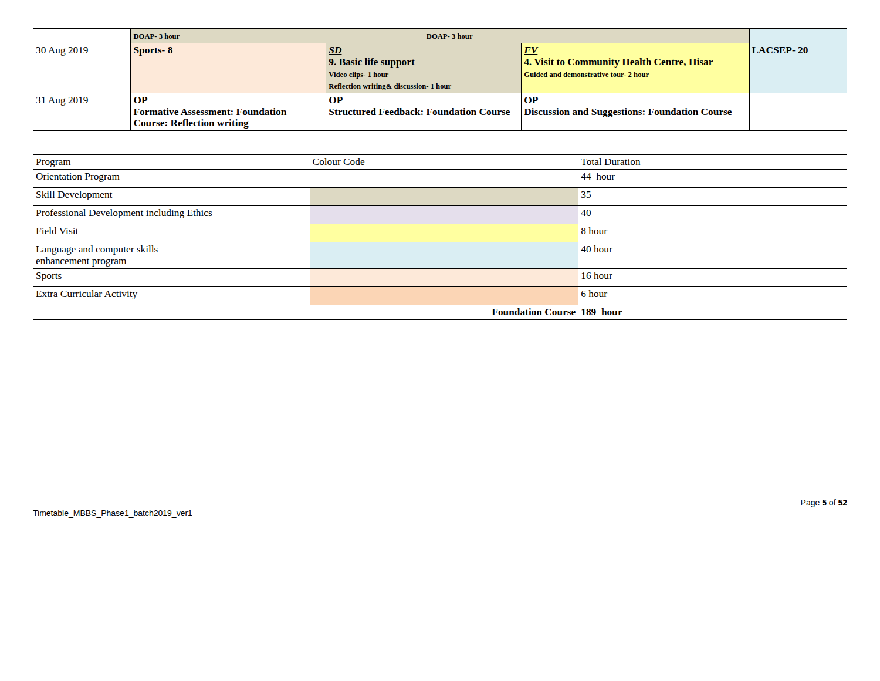| | DOAP- 3 hour | DOAP- 3 hour | |
| 30 Aug 2019 | Sports- 8 | SD 9. Basic life support Video clips- 1 hour Reflection writing& discussion- 1 hour | FV 4. Visit to Community Health Centre, Hisar Guided and demonstrative tour- 2 hour | LACSEP- 20 |
| 31 Aug 2019 | OP Formative Assessment: Foundation Course: Reflection writing | OP Structured Feedback: Foundation Course | OP Discussion and Suggestions: Foundation Course | |
| Program | Colour Code | Total Duration |
| Orientation Program | | 44 hour |
| Skill Development | | 35 |
| Professional Development including Ethics | | 40 |
| Field Visit | | 8 hour |
| Language and computer skills enhancement program | | 40 hour |
| Sports | | 16 hour |
| Extra Curricular Activity | | 6 hour |
| Foundation Course | 189 hour |
Page 5 of 52
Timetable_MBBS_Phase1_batch2019_ver1